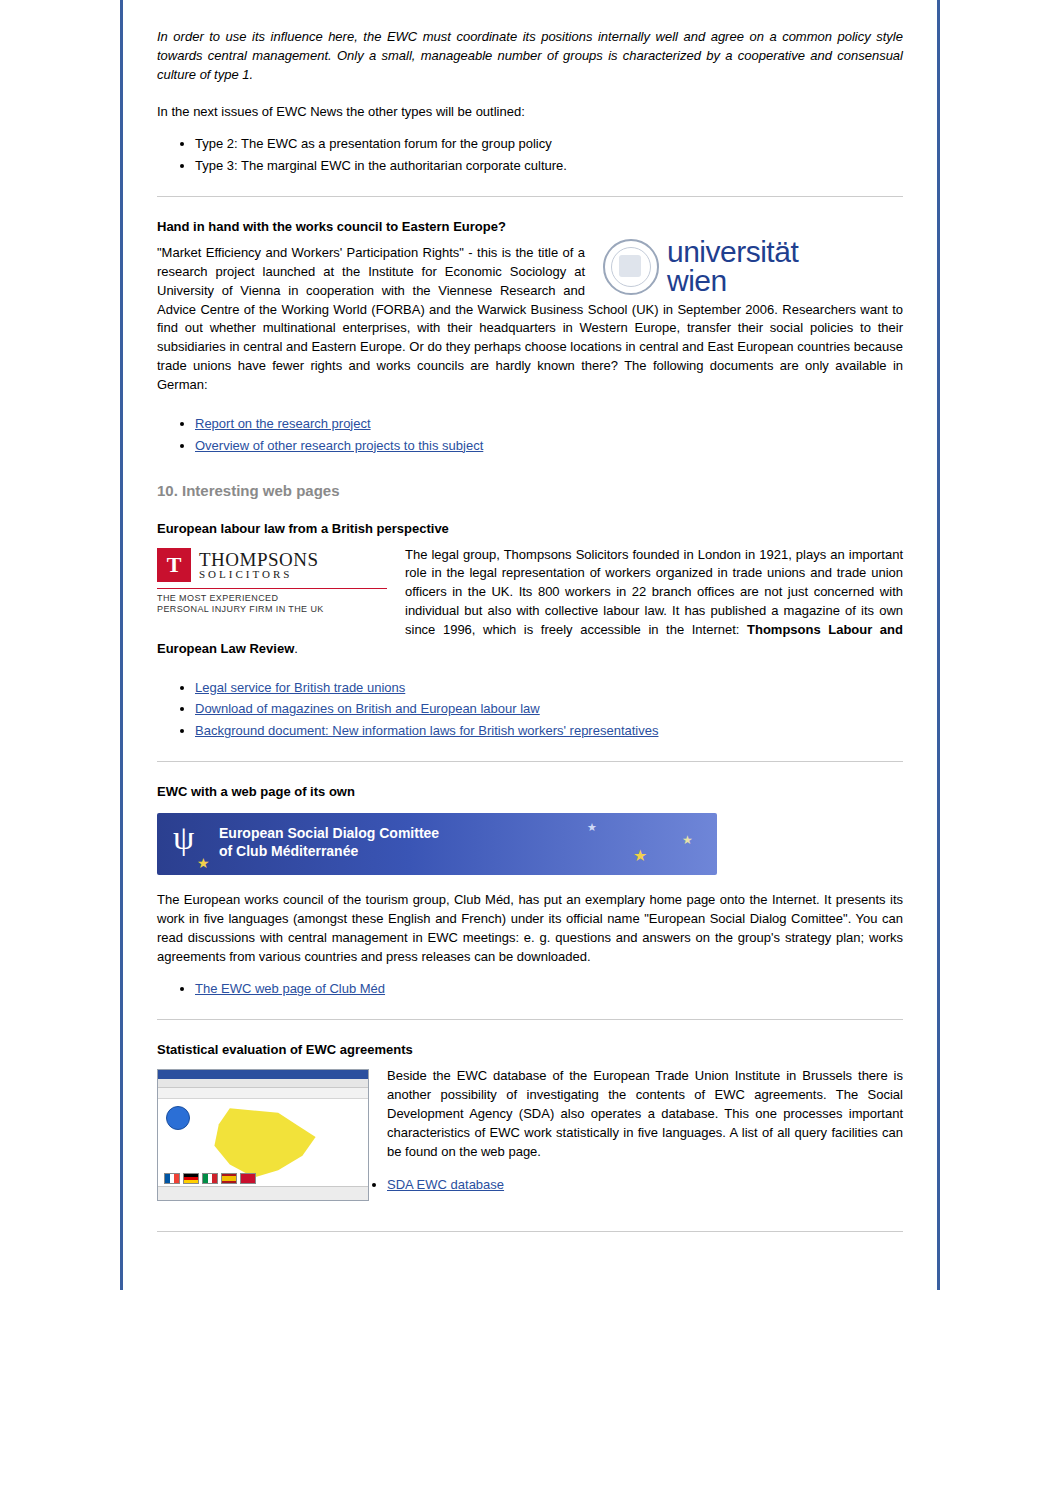In order to use its influence here, the EWC must coordinate its positions internally well and agree on a common policy style towards central management. Only a small, manageable number of groups is characterized by a cooperative and consensual culture of type 1.
In the next issues of EWC News the other types will be outlined:
Type 2: The EWC as a presentation forum for the group policy
Type 3: The marginal EWC in the authoritarian corporate culture.
Hand in hand with the works council to Eastern Europe?
universität wien
"Market Efficiency and Workers' Participation Rights" - this is the title of a research project launched at the Institute for Economic Sociology at University of Vienna in cooperation with the Viennese Research and Advice Centre of the Working World (FORBA) and the Warwick Business School (UK) in September 2006. Researchers want to find out whether multinational enterprises, with their headquarters in Western Europe, transfer their social policies to their subsidiaries in central and Eastern Europe. Or do they perhaps choose locations in central and East European countries because trade unions have fewer rights and works councils are hardly known there? The following documents are only available in German:
Report on the research project
Overview of other research projects to this subject
10. Interesting web pages
European labour law from a British perspective
T
THOMPSONS SOLICITORS
THE MOST EXPERIENCED
PERSONAL INJURY FIRM IN THE UK
The legal group, Thompsons Solicitors founded in London in 1921, plays an important role in the legal representation of workers organized in trade unions and trade union officers in the UK. Its 800 workers in 22 branch offices are not just concerned with individual but also with collective labour law. It has published a magazine of its own since 1996, which is freely accessible in the Internet: Thompsons Labour and European Law Review.
Legal service for British trade unions
Download of magazines on British and European labour law
Background document: New information laws for British workers' representatives
EWC with a web page of its own
ψ European Social Dialog Comittee
of Club Méditerranée ★ ★ ★ ★
The European works council of the tourism group, Club Méd, has put an exemplary home page onto the Internet. It presents its work in five languages (amongst these English and French) under its official name "European Social Dialog Comittee". You can read discussions with central management in EWC meetings: e. g. questions and answers on the group's strategy plan; works agreements from various countries and press releases can be downloaded.
The EWC web page of Club Méd
Statistical evaluation of EWC agreements
Beside the EWC database of the European Trade Union Institute in Brussels there is another possibility of investigating the contents of EWC agreements. The Social Development Agency (SDA) also operates a database. This one processes important characteristics of EWC work statistically in five languages. A list of all query facilities can be found on the web page.
SDA EWC database